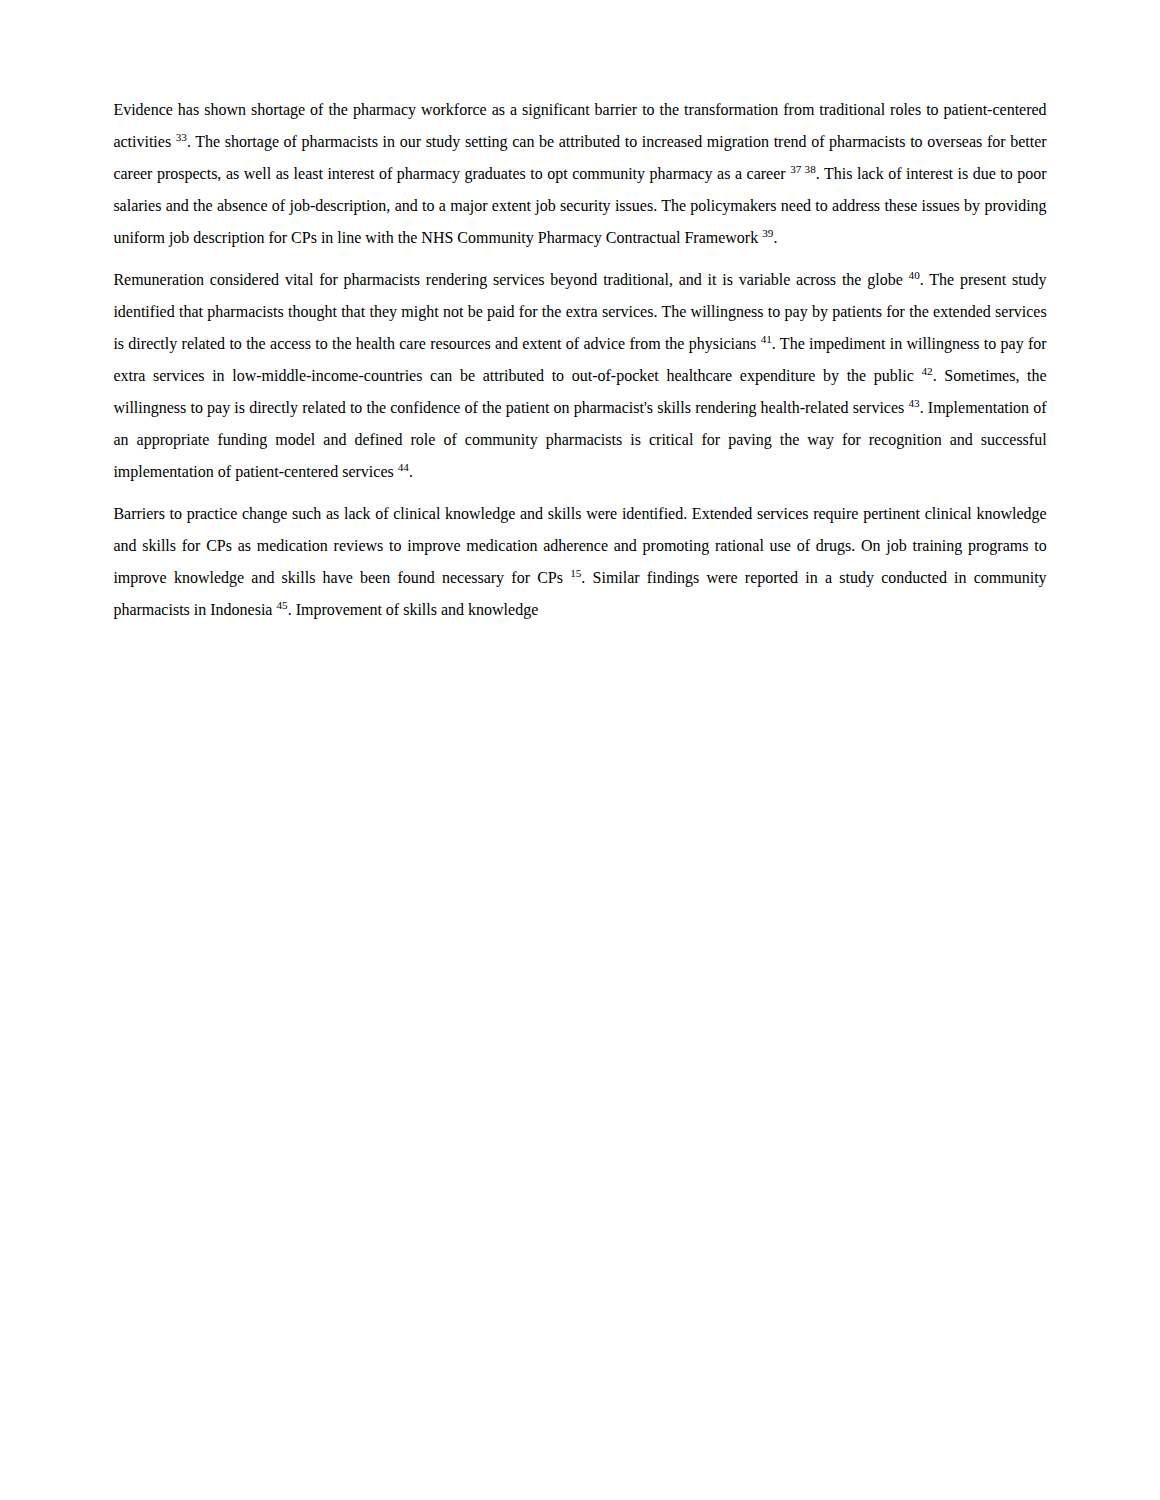Evidence has shown shortage of the pharmacy workforce as a significant barrier to the transformation from traditional roles to patient-centered activities 33. The shortage of pharmacists in our study setting can be attributed to increased migration trend of pharmacists to overseas for better career prospects, as well as least interest of pharmacy graduates to opt community pharmacy as a career 37 38. This lack of interest is due to poor salaries and the absence of job-description, and to a major extent job security issues. The policymakers need to address these issues by providing uniform job description for CPs in line with the NHS Community Pharmacy Contractual Framework 39.
Remuneration considered vital for pharmacists rendering services beyond traditional, and it is variable across the globe 40. The present study identified that pharmacists thought that they might not be paid for the extra services. The willingness to pay by patients for the extended services is directly related to the access to the health care resources and extent of advice from the physicians 41. The impediment in willingness to pay for extra services in low-middle-income-countries can be attributed to out-of-pocket healthcare expenditure by the public 42. Sometimes, the willingness to pay is directly related to the confidence of the patient on pharmacist's skills rendering health-related services 43. Implementation of an appropriate funding model and defined role of community pharmacists is critical for paving the way for recognition and successful implementation of patient-centered services 44.
Barriers to practice change such as lack of clinical knowledge and skills were identified. Extended services require pertinent clinical knowledge and skills for CPs as medication reviews to improve medication adherence and promoting rational use of drugs. On job training programs to improve knowledge and skills have been found necessary for CPs 15. Similar findings were reported in a study conducted in community pharmacists in Indonesia 45. Improvement of skills and knowledge